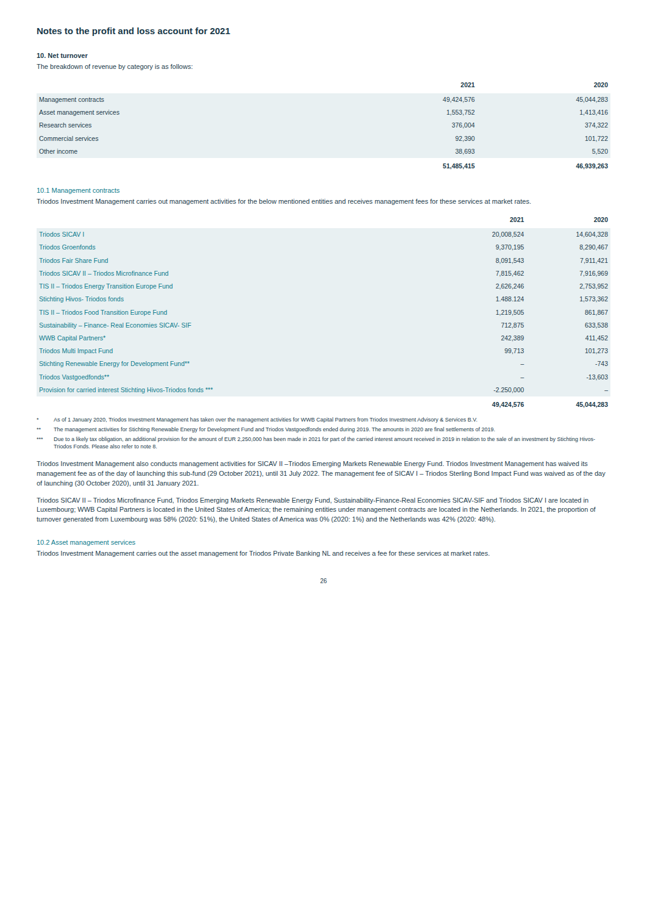Notes to the profit and loss account for 2021
10. Net turnover
The breakdown of revenue by category is as follows:
| | 2021 | 2020 |
| --- | --- | --- |
| Management contracts | 49,424,576 | 45,044,283 |
| Asset management services | 1,553,752 | 1,413,416 |
| Research services | 376,004 | 374,322 |
| Commercial services | 92,390 | 101,722 |
| Other income | 38,693 | 5,520 |
| | 51,485,415 | 46,939,263 |
10.1 Management contracts
Triodos Investment Management carries out management activities for the below mentioned entities and receives management fees for these services at market rates.
| | 2021 | 2020 |
| --- | --- | --- |
| Triodos SICAV I | 20,008,524 | 14,604,328 |
| Triodos Groenfonds | 9,370,195 | 8,290,467 |
| Triodos Fair Share Fund | 8,091,543 | 7,911,421 |
| Triodos SICAV II – Triodos Microfinance Fund | 7,815,462 | 7,916,969 |
| TIS II – Triodos Energy Transition Europe Fund | 2,626,246 | 2,753,952 |
| Stichting Hivos- Triodos fonds | 1.488.124 | 1,573,362 |
| TIS II – Triodos Food Transition Europe Fund | 1,219,505 | 861,867 |
| Sustainability – Finance- Real Economies SICAV- SIF | 712,875 | 633,538 |
| WWB Capital Partners* | 242,389 | 411,452 |
| Triodos Multi Impact Fund | 99,713 | 101,273 |
| Stichting Renewable Energy for Development Fund** | – | -743 |
| Triodos Vastgoedfonds** | – | -13,603 |
| Provision for carried interest Stichting Hivos-Triodos fonds *** | -2.250,000 | – |
| | 49,424,576 | 45,044,283 |
* As of 1 January 2020, Triodos Investment Management has taken over the management activities for WWB Capital Partners from Triodos Investment Advisory & Services B.V.
** The management activities for Stichting Renewable Energy for Development Fund and Triodos Vastgoedfonds ended during 2019. The amounts in 2020 are final settlements of 2019.
*** Due to a likely tax obligation, an additional provision for the amount of EUR 2,250,000 has been made in 2021 for part of the carried interest amount received in 2019 in relation to the sale of an investment by Stichting Hivos-Triodos Fonds. Please also refer to note 8.
Triodos Investment Management also conducts management activities for SICAV II –Triodos Emerging Markets Renewable Energy Fund. Triodos Investment Management has waived its management fee as of the day of launching this sub-fund (29 October 2021), until 31 July 2022. The management fee of SICAV I – Triodos Sterling Bond Impact Fund was waived as of the day of launching (30 October 2020), until 31 January 2021.
Triodos SICAV II – Triodos Microfinance Fund, Triodos Emerging Markets Renewable Energy Fund, Sustainability-Finance-Real Economies SICAV-SIF and Triodos SICAV I are located in Luxembourg; WWB Capital Partners is located in the United States of America; the remaining entities under management contracts are located in the Netherlands. In 2021, the proportion of turnover generated from Luxembourg was 58% (2020: 51%), the United States of America was 0% (2020: 1%) and the Netherlands was 42% (2020: 48%).
10.2 Asset management services
Triodos Investment Management carries out the asset management for Triodos Private Banking NL and receives a fee for these services at market rates.
26